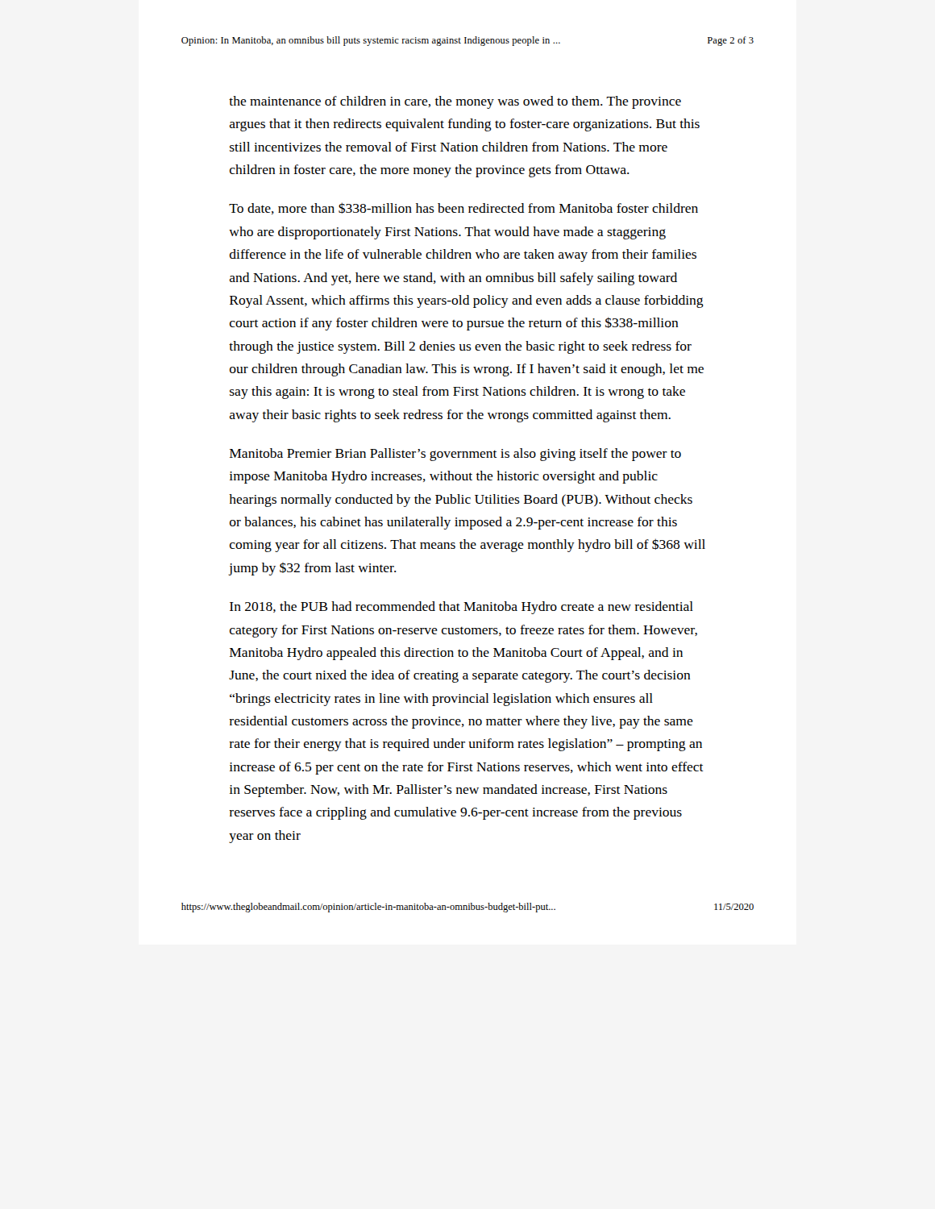Opinion: In Manitoba, an omnibus bill puts systemic racism against Indigenous people in ... Page 2 of 3
the maintenance of children in care, the money was owed to them. The province argues that it then redirects equivalent funding to foster-care organizations. But this still incentivizes the removal of First Nation children from Nations. The more children in foster care, the more money the province gets from Ottawa.
To date, more than $338-million has been redirected from Manitoba foster children who are disproportionately First Nations. That would have made a staggering difference in the life of vulnerable children who are taken away from their families and Nations. And yet, here we stand, with an omnibus bill safely sailing toward Royal Assent, which affirms this years-old policy and even adds a clause forbidding court action if any foster children were to pursue the return of this $338-million through the justice system. Bill 2 denies us even the basic right to seek redress for our children through Canadian law. This is wrong. If I haven’t said it enough, let me say this again: It is wrong to steal from First Nations children. It is wrong to take away their basic rights to seek redress for the wrongs committed against them.
Manitoba Premier Brian Pallister’s government is also giving itself the power to impose Manitoba Hydro increases, without the historic oversight and public hearings normally conducted by the Public Utilities Board (PUB). Without checks or balances, his cabinet has unilaterally imposed a 2.9-per-cent increase for this coming year for all citizens. That means the average monthly hydro bill of $368 will jump by $32 from last winter.
In 2018, the PUB had recommended that Manitoba Hydro create a new residential category for First Nations on-reserve customers, to freeze rates for them. However, Manitoba Hydro appealed this direction to the Manitoba Court of Appeal, and in June, the court nixed the idea of creating a separate category. The court’s decision “brings electricity rates in line with provincial legislation which ensures all residential customers across the province, no matter where they live, pay the same rate for their energy that is required under uniform rates legislation” – prompting an increase of 6.5 per cent on the rate for First Nations reserves, which went into effect in September. Now, with Mr. Pallister’s new mandated increase, First Nations reserves face a crippling and cumulative 9.6-per-cent increase from the previous year on their
https://www.theglobeandmail.com/opinion/article-in-manitoba-an-omnibus-budget-bill-put... 11/5/2020